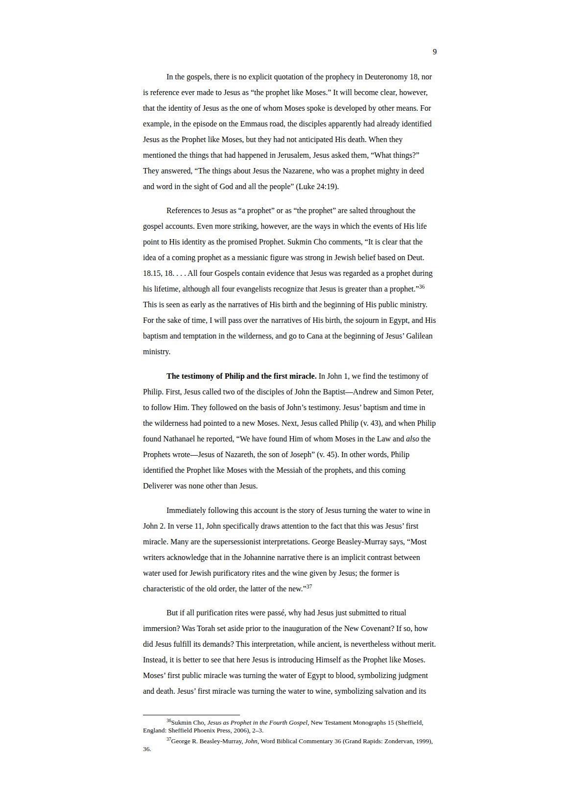9
In the gospels, there is no explicit quotation of the prophecy in Deuteronomy 18, nor is reference ever made to Jesus as “the prophet like Moses.” It will become clear, however, that the identity of Jesus as the one of whom Moses spoke is developed by other means. For example, in the episode on the Emmaus road, the disciples apparently had already identified Jesus as the Prophet like Moses, but they had not anticipated His death. When they mentioned the things that had happened in Jerusalem, Jesus asked them, “What things?” They answered, “The things about Jesus the Nazarene, who was a prophet mighty in deed and word in the sight of God and all the people” (Luke 24:19).
References to Jesus as “a prophet” or as “the prophet” are salted throughout the gospel accounts. Even more striking, however, are the ways in which the events of His life point to His identity as the promised Prophet. Sukmin Cho comments, “It is clear that the idea of a coming prophet as a messianic figure was strong in Jewish belief based on Deut. 18.15, 18. . . . All four Gospels contain evidence that Jesus was regarded as a prophet during his lifetime, although all four evangelists recognize that Jesus is greater than a prophet.”36 This is seen as early as the narratives of His birth and the beginning of His public ministry. For the sake of time, I will pass over the narratives of His birth, the sojourn in Egypt, and His baptism and temptation in the wilderness, and go to Cana at the beginning of Jesus’ Galilean ministry.
The testimony of Philip and the first miracle. In John 1, we find the testimony of Philip. First, Jesus called two of the disciples of John the Baptist—Andrew and Simon Peter, to follow Him. They followed on the basis of John’s testimony. Jesus’ baptism and time in the wilderness had pointed to a new Moses. Next, Jesus called Philip (v. 43), and when Philip found Nathanael he reported, “We have found Him of whom Moses in the Law and also the Prophets wrote—Jesus of Nazareth, the son of Joseph” (v. 45). In other words, Philip identified the Prophet like Moses with the Messiah of the prophets, and this coming Deliverer was none other than Jesus.
Immediately following this account is the story of Jesus turning the water to wine in John 2. In verse 11, John specifically draws attention to the fact that this was Jesus’ first miracle. Many are the supersessionist interpretations. George Beasley-Murray says, “Most writers acknowledge that in the Johannine narrative there is an implicit contrast between water used for Jewish purificatory rites and the wine given by Jesus; the former is characteristic of the old order, the latter of the new.”37
But if all purification rites were passé, why had Jesus just submitted to ritual immersion? Was Torah set aside prior to the inauguration of the New Covenant? If so, how did Jesus fulfill its demands? This interpretation, while ancient, is nevertheless without merit. Instead, it is better to see that here Jesus is introducing Himself as the Prophet like Moses. Moses’ first public miracle was turning the water of Egypt to blood, symbolizing judgment and death. Jesus’ first miracle was turning the water to wine, symbolizing salvation and its
36Sukmin Cho, Jesus as Prophet in the Fourth Gospel, New Testament Monographs 15 (Sheffield, England: Sheffield Phoenix Press, 2006), 2–3.
37George R. Beasley-Murray, John, Word Biblical Commentary 36 (Grand Rapids: Zondervan, 1999), 36.